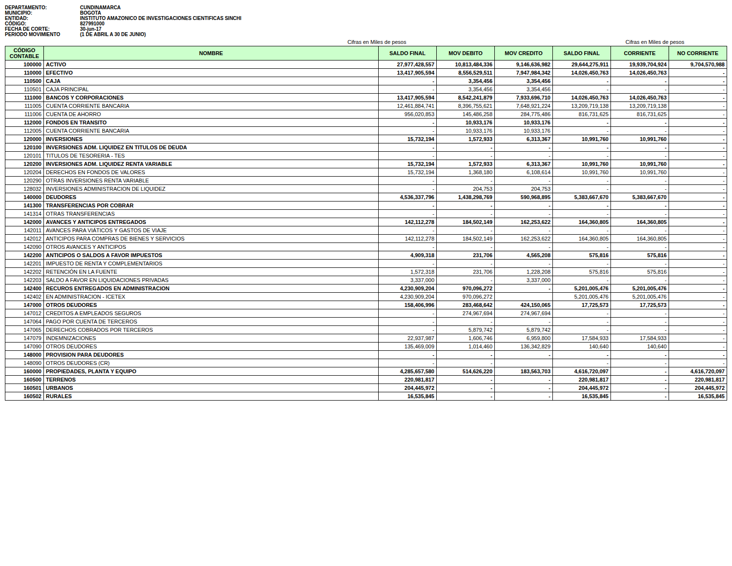| DEPARTAMENTO: | CUNDINAMARCA |
| MUNICIPIO: | BOGOTA |
| ENTIDAD: | INSTITUTO AMAZONICO DE INVESTIGACIONES CIENTIFICAS SINCHI |
| CÓDIGO: | 827991000 |
| FECHA DE CORTE: | 30-jun-17 |
| PERIODO MOVIMIENTO | (1 DE ABRIL A 30 DE JUNIO) |
| | Cifras en Miles de pesos | | | Cifras en Miles de pesos |
| CÓDIGO CONTABLE | NOMBRE | SALDO FINAL | MOV DEBITO | MOV CREDITO | SALDO FINAL | CORRIENTE | NO CORRIENTE |
| --- | --- | --- | --- | --- | --- | --- | --- |
| 100000 | ACTIVO | 27,977,428,557 | 10,813,484,336 | 9,146,636,982 | 29,644,275,911 | 19,939,704,924 | 9,704,570,988 |
| 110000 | EFECTIVO | 13,417,905,594 | 8,556,529,511 | 7,947,984,342 | 14,026,450,763 | 14,026,450,763 | - |
| 110500 | CAJA | - | 3,354,456 | 3,354,456 | - | - | - |
| 110501 | CAJA PRINCIPAL | - | 3,354,456 | 3,354,456 | - | - | - |
| 111000 | BANCOS Y CORPORACIONES | 13,417,905,594 | 8,542,241,879 | 7,933,696,710 | 14,026,450,763 | 14,026,450,763 | - |
| 111005 | CUENTA CORRIENTE BANCARIA | 12,461,884,741 | 8,396,755,621 | 7,648,921,224 | 13,209,719,138 | 13,209,719,138 | - |
| 111006 | CUENTA DE AHORRO | 956,020,853 | 145,486,258 | 284,775,486 | 816,731,625 | 816,731,625 | - |
| 112000 | FONDOS EN TRANSITO | - | 10,933,176 | 10,933,176 | - | - | - |
| 112005 | CUENTA CORRIENTE BANCARIA | - | 10,933,176 | 10,933,176 | - | - | - |
| 120000 | INVERSIONES | 15,732,194 | 1,572,933 | 6,313,367 | 10,991,760 | 10,991,760 | - |
| 120100 | INVERSIONES ADM. LIQUIDEZ EN TITULOS DE DEUDA | - | - | - | - | - | - |
| 120101 | TITULOS DE TESORERIA - TES | - | - | - | - | - | - |
| 120200 | INVERSIONES ADM. LIQUIDEZ RENTA VARIABLE | 15,732,194 | 1,572,933 | 6,313,367 | 10,991,760 | 10,991,760 | - |
| 120204 | DERECHOS EN FONDOS DE VALORES | 15,732,194 | 1,368,180 | 6,108,614 | 10,991,760 | 10,991,760 | - |
| 120290 | OTRAS INVERSIONES RENTA VARIABLE | - | - | - | - | - | - |
| 128032 | INVERSIONES ADMINISTRACION DE LIQUIDEZ | - | 204,753 | 204,753 | - | - | - |
| 140000 | DEUDORES | 4,536,337,796 | 1,438,298,769 | 590,968,895 | 5,383,667,670 | 5,383,667,670 | - |
| 141300 | TRANSFERENCIAS POR COBRAR | - | - | - | - | - | - |
| 141314 | OTRAS TRANSFERENCIAS | - | - | - | - | - | - |
| 142000 | AVANCES Y ANTICIPOS ENTREGADOS | 142,112,278 | 184,502,149 | 162,253,622 | 164,360,805 | 164,360,805 | - |
| 142011 | AVANCES PARA VIÁTICOS Y GASTOS DE VIAJE | - | - | - | - | - | - |
| 142012 | ANTICIPOS PARA COMPRAS DE BIENES Y SERVICIOS | 142,112,278 | 184,502,149 | 162,253,622 | 164,360,805 | 164,360,805 | - |
| 142090 | OTROS AVANCES Y ANTICIPOS | - | - | - | - | - | - |
| 142200 | ANTICIPOS O SALDOS A FAVOR IMPUESTOS | 4,909,318 | 231,706 | 4,565,208 | 575,816 | 575,816 | - |
| 142201 | IMPUESTO DE RENTA Y COMPLEMENTARIOS | - | - | - | - | - | - |
| 142202 | RETENCIÓN EN LA FUENTE | 1,572,318 | 231,706 | 1,228,208 | 575,816 | 575,816 | - |
| 142203 | SALDO A FAVOR EN LIQUIDACIONES PRIVADAS | 3,337,000 | - | 3,337,000 | - | - | - |
| 142400 | RECUROS ENTREGADOS EN ADMINISTRACION | 4,230,909,204 | 970,096,272 | - | 5,201,005,476 | 5,201,005,476 | - |
| 142402 | EN ADMINISTRACION - ICETEX | 4,230,909,204 | 970,096,272 | | 5,201,005,476 | 5,201,005,476 | - |
| 147000 | OTROS DEUDORES | 158,406,996 | 283,468,642 | 424,150,065 | 17,725,573 | 17,725,573 | - |
| 147012 | CREDITOS A EMPLEADOS SEGUROS | - | 274,967,694 | 274,967,694 | - | - | - |
| 147064 | PAGO POR CUENTA DE TERCEROS | - | - | - | - | - | - |
| 147065 | DERECHOS COBRADOS POR TERCEROS | - | 5,879,742 | 5,879,742 | - | - | - |
| 147079 | INDEMNIZACIONES | 22,937,987 | 1,606,746 | 6,959,800 | 17,584,933 | 17,584,933 | - |
| 147090 | OTROS DEUDORES | 135,469,009 | 1,014,460 | 136,342,829 | 140,640 | 140,640 | - |
| 148000 | PROVISION PARA DEUDORES | - | - | - | - | - | - |
| 148090 | OTROS DEUDORES (CR) | - | - | | - | - | - |
| 160000 | PROPIEDADES, PLANTA Y EQUIPO | 4,285,657,580 | 514,626,220 | 183,563,703 | 4,616,720,097 | - | 4,616,720,097 |
| 160500 | TERRENOS | 220,981,817 | - | - | 220,981,817 | - | 220,981,817 |
| 160501 | URBANOS | 204,445,972 | - | - | 204,445,972 | - | 204,445,972 |
| 160502 | RURALES | 16,535,845 | - | - | 16,535,845 | - | 16,535,845 |